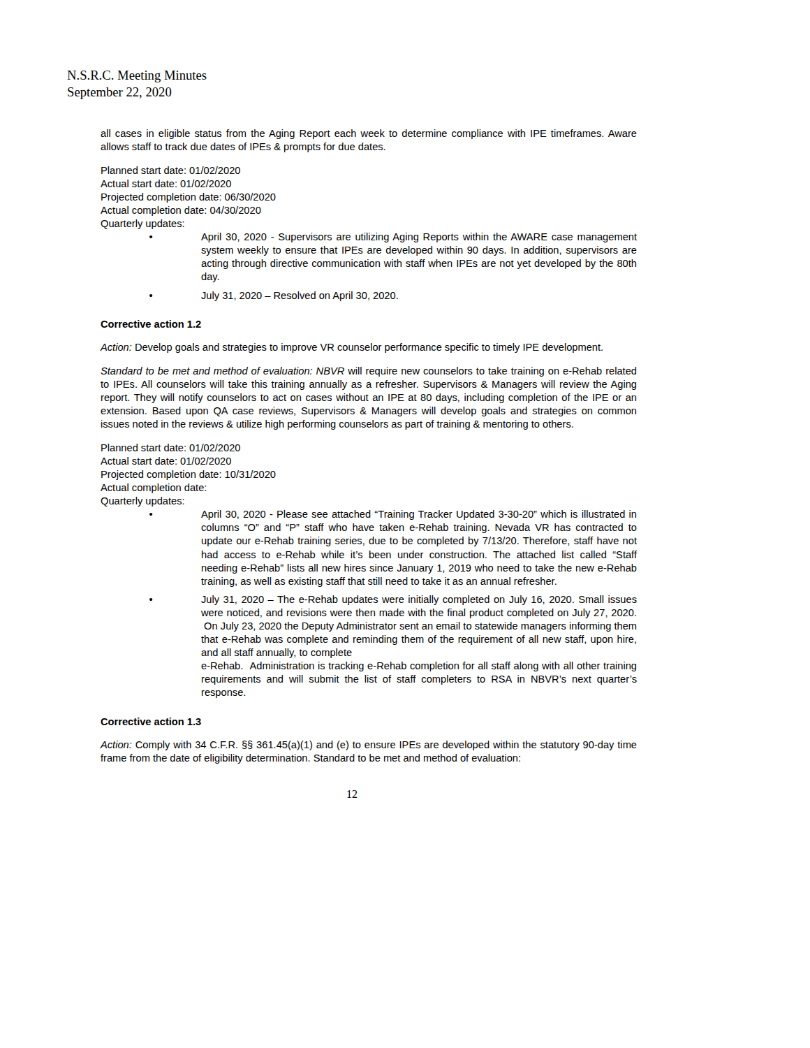N.S.R.C. Meeting Minutes
September 22, 2020
all cases in eligible status from the Aging Report each week to determine compliance with IPE timeframes. Aware allows staff to track due dates of IPEs & prompts for due dates.
Planned start date: 01/02/2020
Actual start date: 01/02/2020
Projected completion date: 06/30/2020
Actual completion date: 04/30/2020
Quarterly updates:
• April 30, 2020 - Supervisors are utilizing Aging Reports within the AWARE case management system weekly to ensure that IPEs are developed within 90 days. In addition, supervisors are acting through directive communication with staff when IPEs are not yet developed by the 80th day.
• July 31, 2020 – Resolved on April 30, 2020.
Corrective action 1.2
Action: Develop goals and strategies to improve VR counselor performance specific to timely IPE development.
Standard to be met and method of evaluation: NBVR will require new counselors to take training on e-Rehab related to IPEs. All counselors will take this training annually as a refresher. Supervisors & Managers will review the Aging report. They will notify counselors to act on cases without an IPE at 80 days, including completion of the IPE or an extension. Based upon QA case reviews, Supervisors & Managers will develop goals and strategies on common issues noted in the reviews & utilize high performing counselors as part of training & mentoring to others.
Planned start date: 01/02/2020
Actual start date: 01/02/2020
Projected completion date: 10/31/2020
Actual completion date:
Quarterly updates:
• April 30, 2020 - Please see attached “Training Tracker Updated 3-30-20” which is illustrated in columns “O” and “P” staff who have taken e-Rehab training. Nevada VR has contracted to update our e-Rehab training series, due to be completed by 7/13/20. Therefore, staff have not had access to e-Rehab while it’s been under construction. The attached list called “Staff needing e-Rehab” lists all new hires since January 1, 2019 who need to take the new e-Rehab training, as well as existing staff that still need to take it as an annual refresher.
• July 31, 2020 – The e-Rehab updates were initially completed on July 16, 2020. Small issues were noticed, and revisions were then made with the final product completed on July 27, 2020. On July 23, 2020 the Deputy Administrator sent an email to statewide managers informing them that e-Rehab was complete and reminding them of the requirement of all new staff, upon hire, and all staff annually, to complete
e-Rehab. Administration is tracking e-Rehab completion for all staff along with all other training requirements and will submit the list of staff completers to RSA in NBVR’s next quarter’s response.
Corrective action 1.3
Action: Comply with 34 C.F.R. §§ 361.45(a)(1) and (e) to ensure IPEs are developed within the statutory 90-day time frame from the date of eligibility determination. Standard to be met and method of evaluation:
12